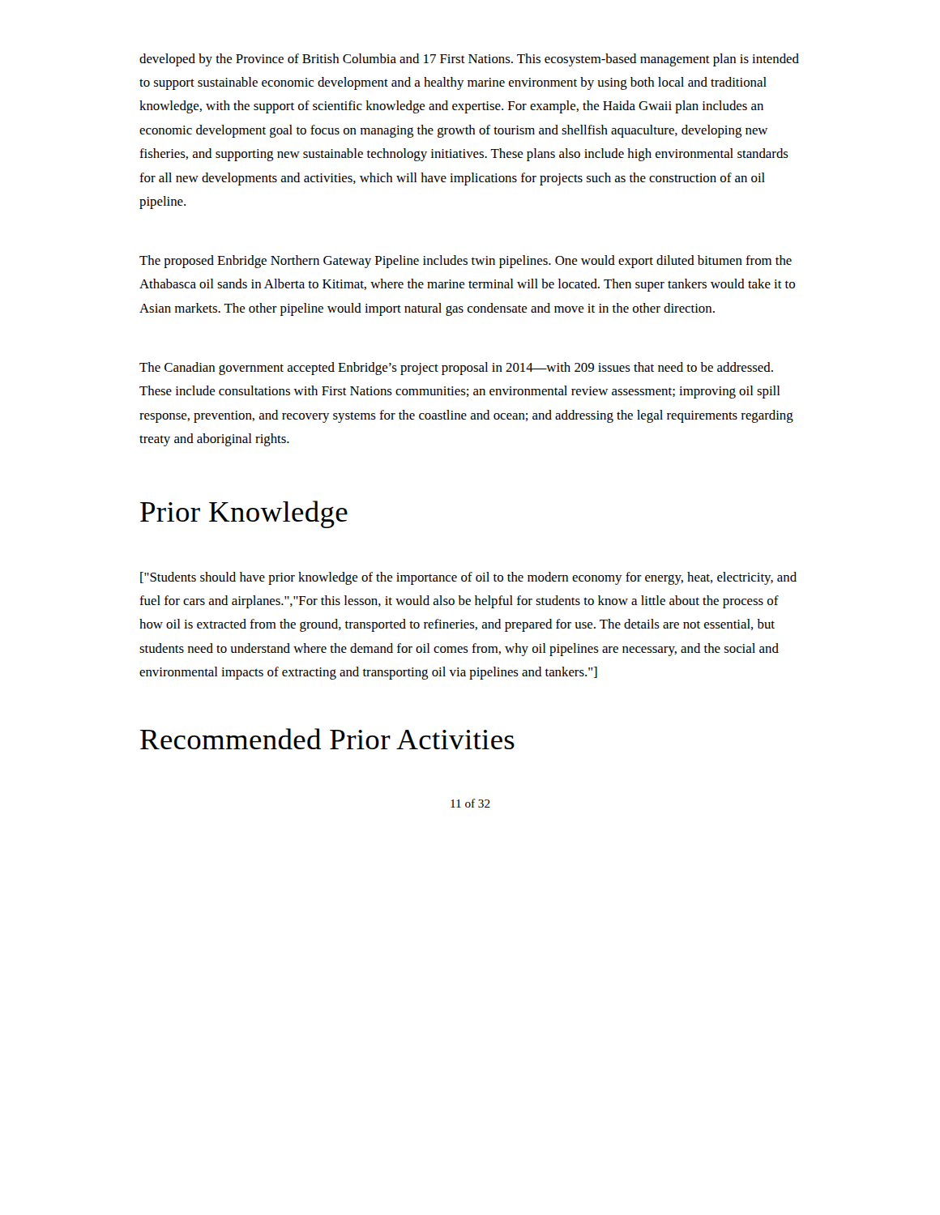developed by the Province of British Columbia and 17 First Nations. This ecosystem-based management plan is intended to support sustainable economic development and a healthy marine environment by using both local and traditional knowledge, with the support of scientific knowledge and expertise. For example, the Haida Gwaii plan includes an economic development goal to focus on managing the growth of tourism and shellfish aquaculture, developing new fisheries, and supporting new sustainable technology initiatives. These plans also include high environmental standards for all new developments and activities, which will have implications for projects such as the construction of an oil pipeline.
The proposed Enbridge Northern Gateway Pipeline includes twin pipelines. One would export diluted bitumen from the Athabasca oil sands in Alberta to Kitimat, where the marine terminal will be located. Then super tankers would take it to Asian markets. The other pipeline would import natural gas condensate and move it in the other direction.
The Canadian government accepted Enbridge’s project proposal in 2014—with 209 issues that need to be addressed. These include consultations with First Nations communities; an environmental review assessment; improving oil spill response, prevention, and recovery systems for the coastline and ocean; and addressing the legal requirements regarding treaty and aboriginal rights.
Prior Knowledge
["Students should have prior knowledge of the importance of oil to the modern economy for energy, heat, electricity, and fuel for cars and airplanes.","For this lesson, it would also be helpful for students to know a little about the process of how oil is extracted from the ground, transported to refineries, and prepared for use. The details are not essential, but students need to understand where the demand for oil comes from, why oil pipelines are necessary, and the social and environmental impacts of extracting and transporting oil via pipelines and tankers."]
Recommended Prior Activities
11 of 32